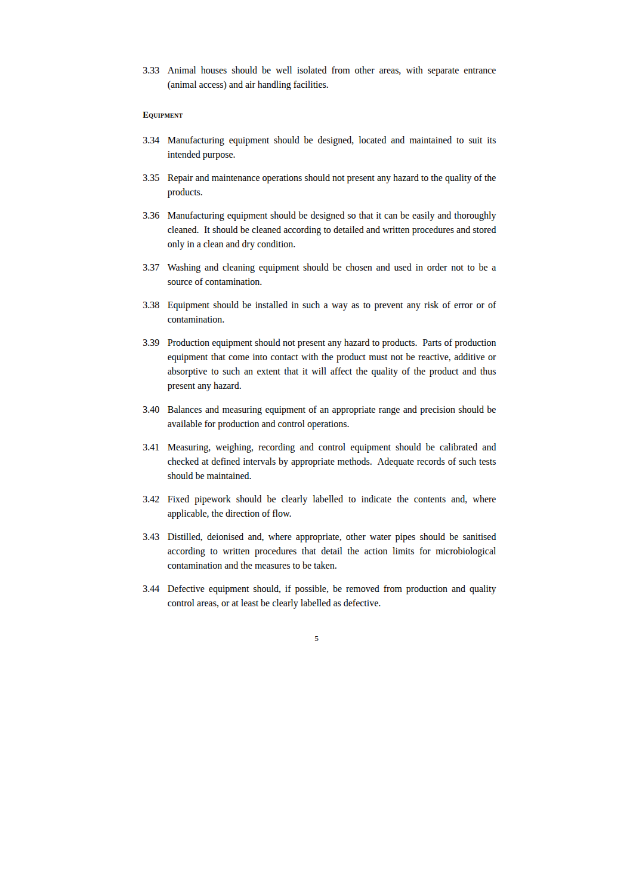3.33
Animal houses should be well isolated from other areas, with separate entrance (animal access) and air handling facilities.
Equipment
3.34
Manufacturing equipment should be designed, located and maintained to suit its intended purpose.
3.35
Repair and maintenance operations should not present any hazard to the quality of the products.
3.36
Manufacturing equipment should be designed so that it can be easily and thoroughly cleaned. It should be cleaned according to detailed and written procedures and stored only in a clean and dry condition.
3.37
Washing and cleaning equipment should be chosen and used in order not to be a source of contamination.
3.38
Equipment should be installed in such a way as to prevent any risk of error or of contamination.
3.39
Production equipment should not present any hazard to products. Parts of production equipment that come into contact with the product must not be reactive, additive or absorptive to such an extent that it will affect the quality of the product and thus present any hazard.
3.40
Balances and measuring equipment of an appropriate range and precision should be available for production and control operations.
3.41
Measuring, weighing, recording and control equipment should be calibrated and checked at defined intervals by appropriate methods. Adequate records of such tests should be maintained.
3.42
Fixed pipework should be clearly labelled to indicate the contents and, where applicable, the direction of flow.
3.43
Distilled, deionised and, where appropriate, other water pipes should be sanitised according to written procedures that detail the action limits for microbiological contamination and the measures to be taken.
3.44
Defective equipment should, if possible, be removed from production and quality control areas, or at least be clearly labelled as defective.
5